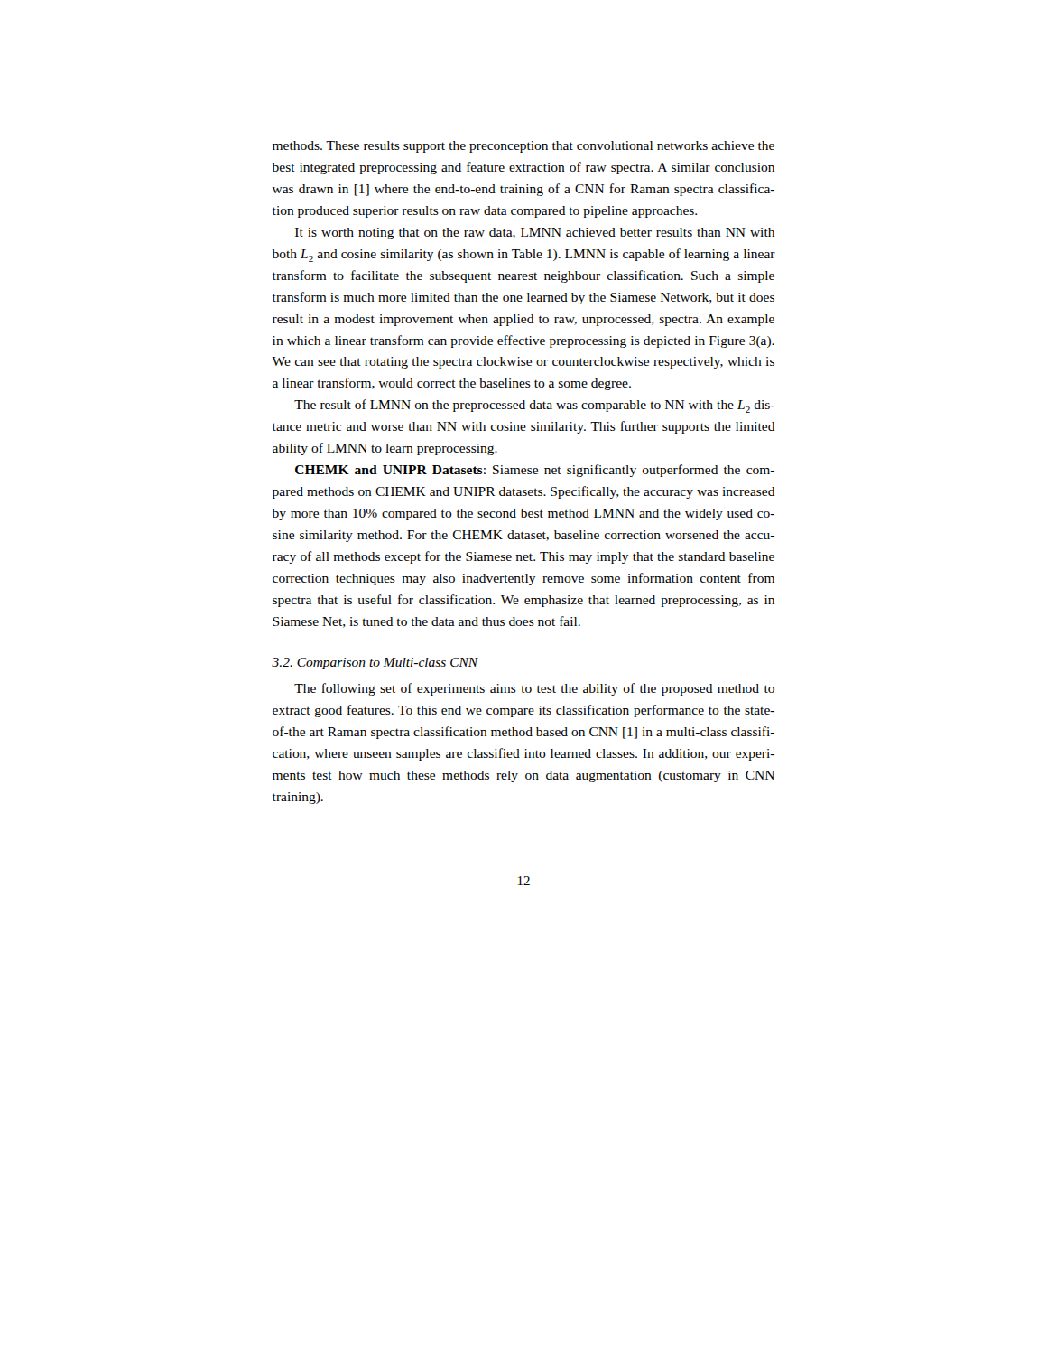methods. These results support the preconception that convolutional networks achieve the best integrated preprocessing and feature extraction of raw spectra. A similar conclusion was drawn in [1] where the end-to-end training of a CNN for Raman spectra classification produced superior results on raw data compared to pipeline approaches.
It is worth noting that on the raw data, LMNN achieved better results than NN with both L2 and cosine similarity (as shown in Table 1). LMNN is capable of learning a linear transform to facilitate the subsequent nearest neighbour classification. Such a simple transform is much more limited than the one learned by the Siamese Network, but it does result in a modest improvement when applied to raw, unprocessed, spectra. An example in which a linear transform can provide effective preprocessing is depicted in Figure 3(a). We can see that rotating the spectra clockwise or counterclockwise respectively, which is a linear transform, would correct the baselines to a some degree.
The result of LMNN on the preprocessed data was comparable to NN with the L2 distance metric and worse than NN with cosine similarity. This further supports the limited ability of LMNN to learn preprocessing.
CHEMK and UNIPR Datasets: Siamese net significantly outperformed the compared methods on CHEMK and UNIPR datasets. Specifically, the accuracy was increased by more than 10% compared to the second best method LMNN and the widely used cosine similarity method. For the CHEMK dataset, baseline correction worsened the accuracy of all methods except for the Siamese net. This may imply that the standard baseline correction techniques may also inadvertently remove some information content from spectra that is useful for classification. We emphasize that learned preprocessing, as in Siamese Net, is tuned to the data and thus does not fail.
3.2. Comparison to Multi-class CNN
The following set of experiments aims to test the ability of the proposed method to extract good features. To this end we compare its classification performance to the state-of-the art Raman spectra classification method based on CNN [1] in a multi-class classification, where unseen samples are classified into learned classes. In addition, our experiments test how much these methods rely on data augmentation (customary in CNN training).
12